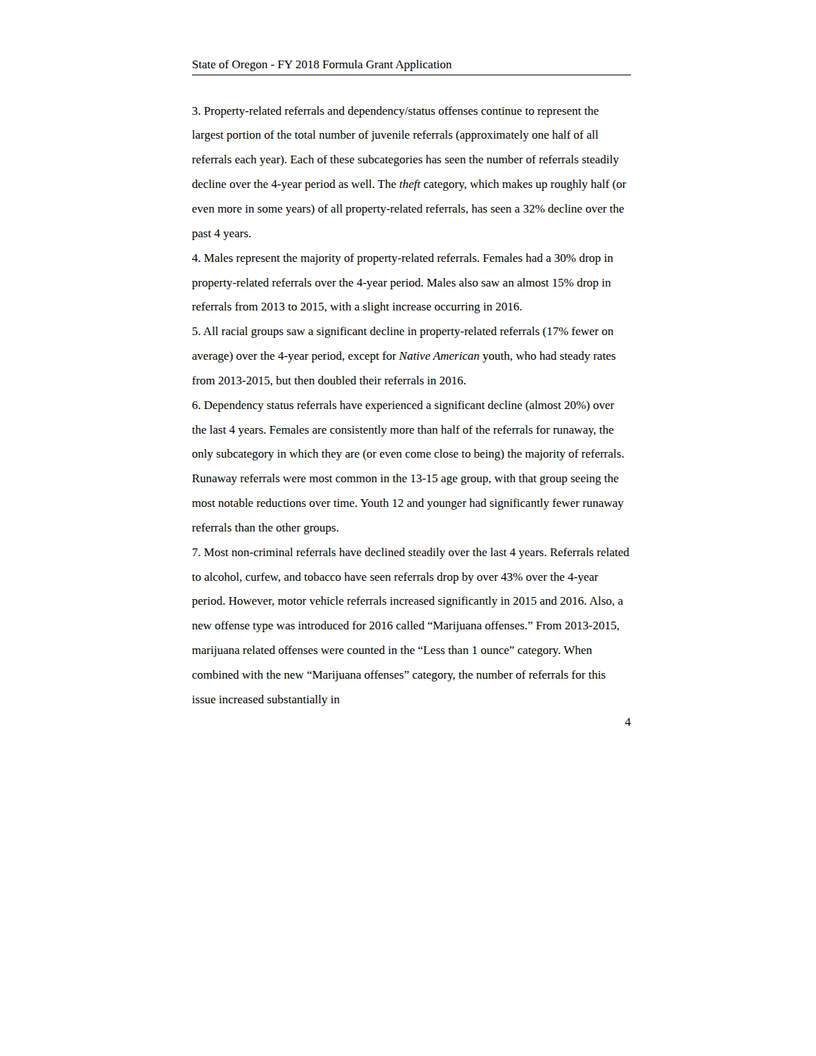State of Oregon - FY 2018 Formula Grant Application
3. Property-related referrals and dependency/status offenses continue to represent the largest portion of the total number of juvenile referrals (approximately one half of all referrals each year). Each of these subcategories has seen the number of referrals steadily decline over the 4-year period as well. The theft category, which makes up roughly half (or even more in some years) of all property-related referrals, has seen a 32% decline over the past 4 years.
4. Males represent the majority of property-related referrals. Females had a 30% drop in property-related referrals over the 4-year period. Males also saw an almost 15% drop in referrals from 2013 to 2015, with a slight increase occurring in 2016.
5. All racial groups saw a significant decline in property-related referrals (17% fewer on average) over the 4-year period, except for Native American youth, who had steady rates from 2013-2015, but then doubled their referrals in 2016.
6. Dependency status referrals have experienced a significant decline (almost 20%) over the last 4 years. Females are consistently more than half of the referrals for runaway, the only subcategory in which they are (or even come close to being) the majority of referrals. Runaway referrals were most common in the 13-15 age group, with that group seeing the most notable reductions over time. Youth 12 and younger had significantly fewer runaway referrals than the other groups.
7. Most non-criminal referrals have declined steadily over the last 4 years. Referrals related to alcohol, curfew, and tobacco have seen referrals drop by over 43% over the 4-year period. However, motor vehicle referrals increased significantly in 2015 and 2016. Also, a new offense type was introduced for 2016 called “Marijuana offenses.” From 2013-2015, marijuana related offenses were counted in the “Less than 1 ounce” category. When combined with the new “Marijuana offenses” category, the number of referrals for this issue increased substantially in
4